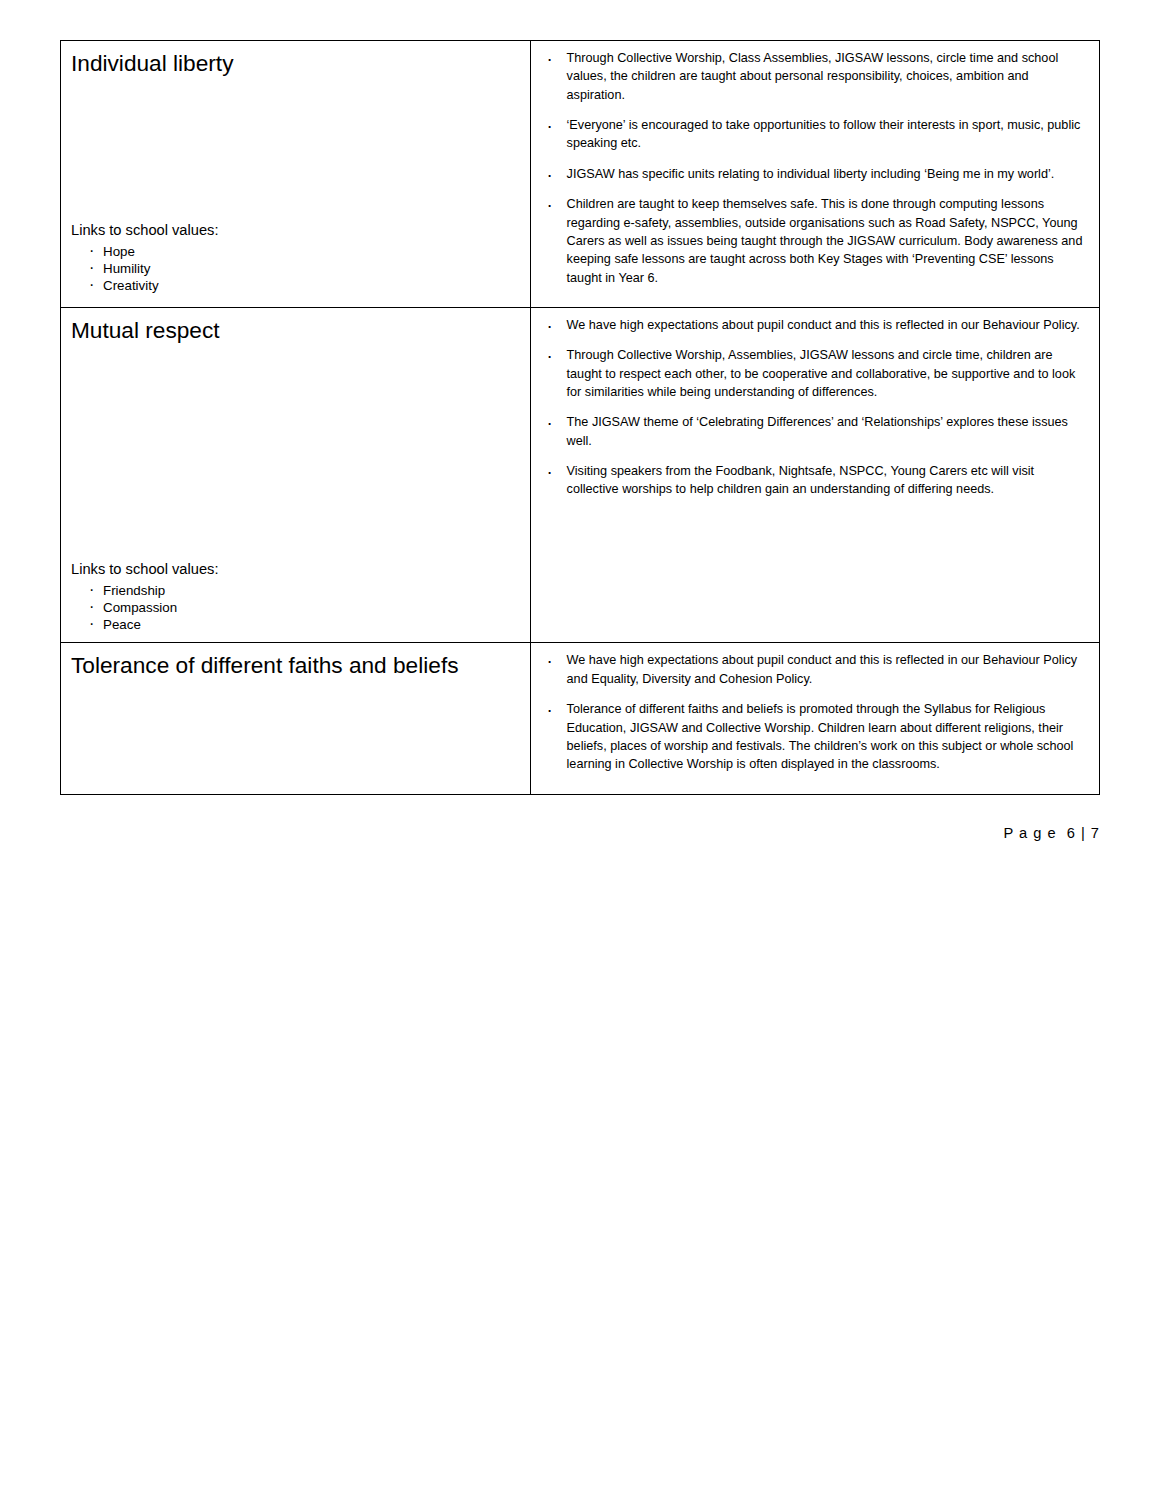| Individual liberty | Through Collective Worship, Class Assemblies, JIGSAW lessons, circle time and school values, the children are taught about personal responsibility, choices, ambition and aspiration. ‘Everyone’ is encouraged to take opportunities to follow their interests in sport, music, public speaking etc. JIGSAW has specific units relating to individual liberty including ‘Being me in my world’. Children are taught to keep themselves safe. This is done through computing lessons regarding e-safety, assemblies, outside organisations such as Road Safety, NSPCC, Young Carers as well as issues being taught through the JIGSAW curriculum. Body awareness and keeping safe lessons are taught across both Key Stages with ‘Preventing CSE’ lessons taught in Year 6. |
| Links to school values: Hope Humility Creativity |
| Mutual respect | We have high expectations about pupil conduct and this is reflected in our Behaviour Policy. Through Collective Worship, Assemblies, JIGSAW lessons and circle time, children are taught to respect each other, to be cooperative and collaborative, be supportive and to look for similarities while being understanding of differences. The JIGSAW theme of ‘Celebrating Differences’ and ‘Relationships’ explores these issues well. Visiting speakers from the Foodbank, Nightsafe, NSPCC, Young Carers etc will visit collective worships to help children gain an understanding of differing needs. |
| Links to school values: Friendship Compassion Peace |
| Tolerance of different faiths and beliefs | We have high expectations about pupil conduct and this is reflected in our Behaviour Policy and Equality, Diversity and Cohesion Policy. Tolerance of different faiths and beliefs is promoted through the Syllabus for Religious Education, JIGSAW and Collective Worship. Children learn about different religions, their beliefs, places of worship and festivals. The children’s work on this subject or whole school learning in Collective Worship is often displayed in the classrooms. |
P a g e 6 | 7